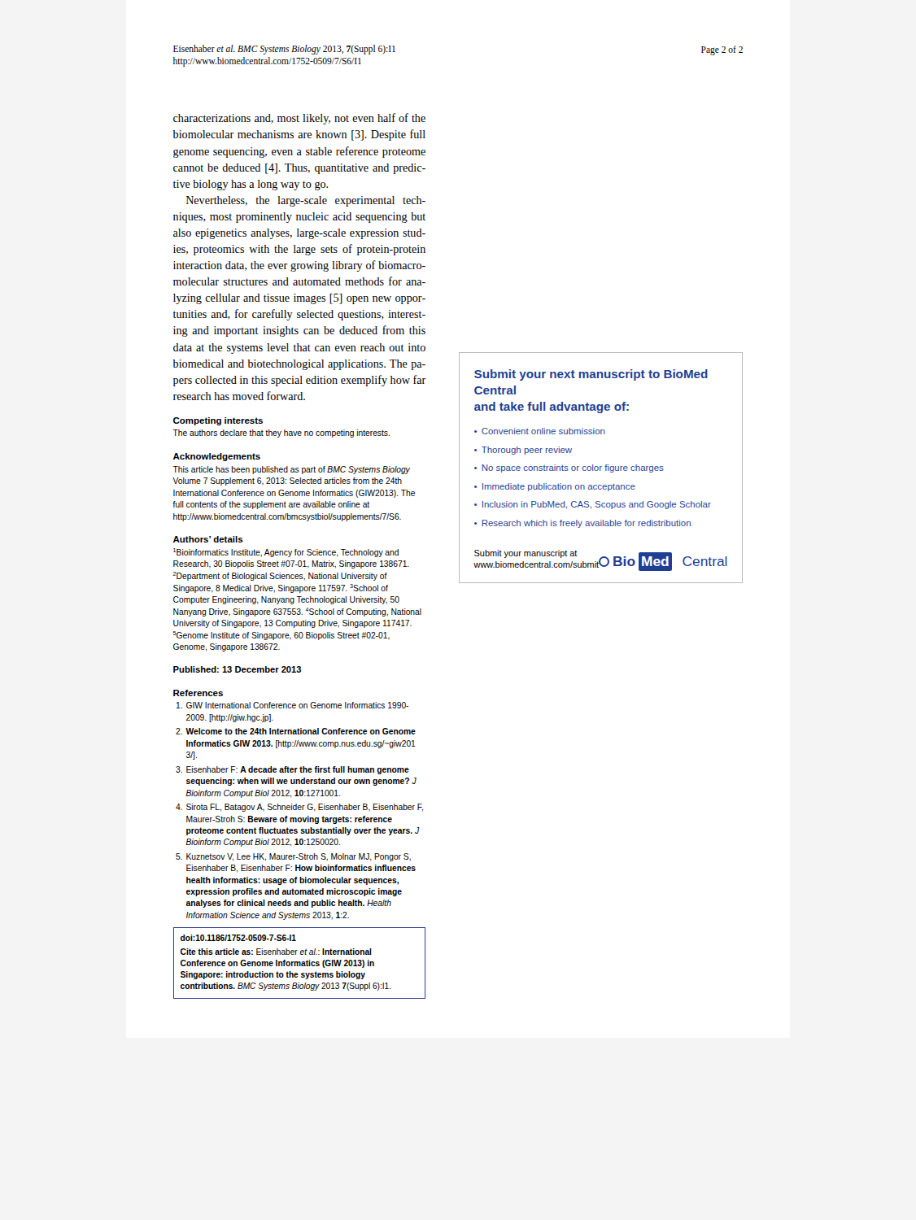Eisenhaber et al. BMC Systems Biology 2013, 7(Suppl 6):I1
http://www.biomedcentral.com/1752-0509/7/S6/I1
Page 2 of 2
characterizations and, most likely, not even half of the biomolecular mechanisms are known [3]. Despite full genome sequencing, even a stable reference proteome cannot be deduced [4]. Thus, quantitative and predictive biology has a long way to go.
Nevertheless, the large-scale experimental techniques, most prominently nucleic acid sequencing but also epigenetics analyses, large-scale expression studies, proteomics with the large sets of protein-protein interaction data, the ever growing library of biomacromolecular structures and automated methods for analyzing cellular and tissue images [5] open new opportunities and, for carefully selected questions, interesting and important insights can be deduced from this data at the systems level that can even reach out into biomedical and biotechnological applications. The papers collected in this special edition exemplify how far research has moved forward.
Competing interests
The authors declare that they have no competing interests.
Acknowledgements
This article has been published as part of BMC Systems Biology Volume 7 Supplement 6, 2013: Selected articles from the 24th International Conference on Genome Informatics (GIW2013). The full contents of the supplement are available online at http://www.biomedcentral.com/bmcsystbiol/supplements/7/S6.
Authors’ details
1Bioinformatics Institute, Agency for Science, Technology and Research, 30 Biopolis Street #07-01, Matrix, Singapore 138671. 2Department of Biological Sciences, National University of Singapore, 8 Medical Drive, Singapore 117597. 3School of Computer Engineering, Nanyang Technological University, 50 Nanyang Drive, Singapore 637553. 4School of Computing, National University of Singapore, 13 Computing Drive, Singapore 117417. 5Genome Institute of Singapore, 60 Biopolis Street #02-01, Genome, Singapore 138672.
Published: 13 December 2013
References
GIW International Conference on Genome Informatics 1990-2009. [http://giw.hgc.jp].
Welcome to the 24th International Conference on Genome Informatics GIW 2013. [http://www.comp.nus.edu.sg/~giw2013/].
Eisenhaber F: A decade after the first full human genome sequencing: when will we understand our own genome? J Bioinform Comput Biol 2012, 10:1271001.
Sirota FL, Batagov A, Schneider G, Eisenhaber B, Eisenhaber F, Maurer-Stroh S: Beware of moving targets: reference proteome content fluctuates substantially over the years. J Bioinform Comput Biol 2012, 10:1250020.
Kuznetsov V, Lee HK, Maurer-Stroh S, Molnar MJ, Pongor S, Eisenhaber B, Eisenhaber F: How bioinformatics influences health informatics: usage of biomolecular sequences, expression profiles and automated microscopic image analyses for clinical needs and public health. Health Information Science and Systems 2013, 1:2.
doi:10.1186/1752-0509-7-S6-I1
Cite this article as: Eisenhaber et al.: International Conference on Genome Informatics (GIW 2013) in Singapore: introduction to the systems biology contributions. BMC Systems Biology 2013 7(Suppl 6):I1.
Submit your next manuscript to BioMed Central
and take full advantage of:
Convenient online submission
Thorough peer review
No space constraints or color figure charges
Immediate publication on acceptance
Inclusion in PubMed, CAS, Scopus and Google Scholar
Research which is freely available for redistribution
Submit your manuscript at
www.biomedcentral.com/submit
Bio Med Central